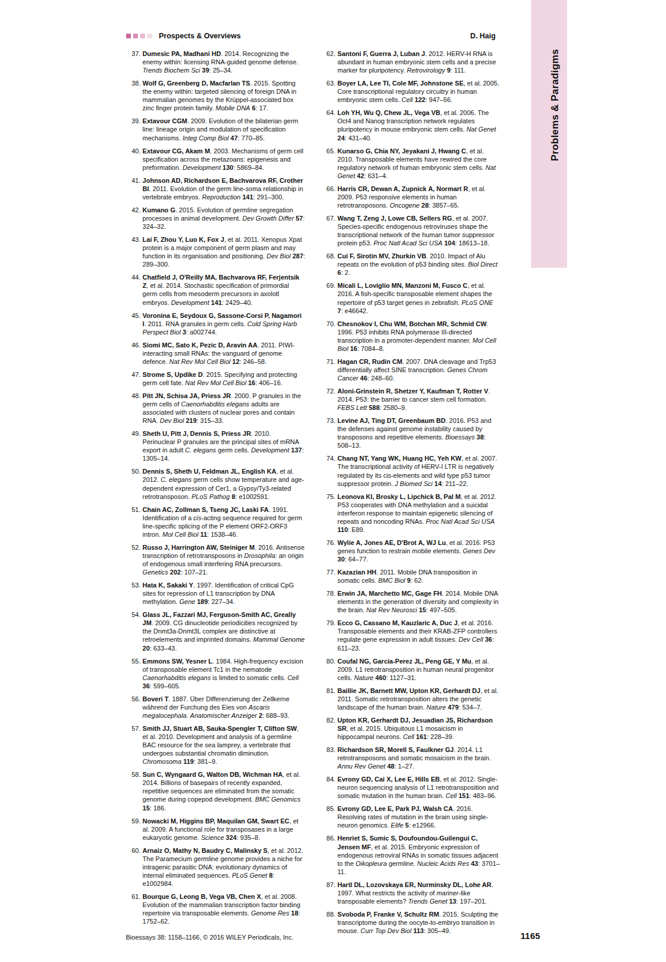Problems & Paradigms
Prospects & Overviews D. Haig
37. Dumesic PA, Madhani HD. 2014. Recognizing the enemy within: licensing RNA-guided genome defense. Trends Biochem Sci 39: 25–34.
38. Wolf G, Greenberg D, Macfarlan TS. 2015. Spotting the enemy within: targeted silencing of foreign DNA in mammalian genomes by the Krüppel-associated box zinc finger protein family. Mobile DNA 6: 17.
39. Extavour CGM. 2009. Evolution of the bilaterian germ line: lineage origin and modulation of specification mechanisms. Integ Comp Biol 47: 770–85.
40. Extavour CG, Akam M. 2003. Mechanisms of germ cell specification across the metazoans: epigenesis and preformation. Development 130: 5869–84.
41. Johnson AD, Richardson E, Bachvarova RF, Crother BI. 2011. Evolution of the germ line-soma relationship in vertebrate embryos. Reproduction 141: 291–300.
42. Kumano G. 2015. Evolution of germline segregation processes in animal development. Dev Growth Differ 57: 324–32.
43. Lai F, Zhou Y, Luo K, Fox J, et al. 2011. Xenopus Xpat protein is a major component of germ plasm and may function in its organisation and positioning. Dev Biol 287: 289–300.
44. Chatfield J, O'Reilly MA, Bachvarova RF, Ferjentsik Z, et al. 2014. Stochastic specification of primordial germ cells from mesoderm precursors in axolotl embryos. Development 141: 2429–40.
45. Voronina E, Seydoux G, Sassone-Corsi P, Nagamori I. 2011. RNA granules in germ cells. Cold Spring Harb Perspect Biol 3: a002744.
46. Siomi MC, Sato K, Pezic D, Aravin AA. 2011. PIWI-interacting small RNAs: the vanguard of genome defence. Nat Rev Mol Cell Biol 12: 246–58.
47. Strome S, Updike D. 2015. Specifying and protecting germ cell fate. Nat Rev Mol Cell Biol 16: 406–16.
48. Pitt JN, Schisa JA, Priess JR. 2000. P granules in the germ cells of Caenorhabditis elegans adults are associated with clusters of nuclear pores and contain RNA. Dev Biol 219: 315–33.
49. Sheth U, Pitt J, Dennis S, Priess JR. 2010. Perinuclear P granules are the principal sites of mRNA export in adult C. elegans germ cells. Development 137: 1305–14.
50. Dennis S, Sheth U, Feldman JL, English KA, et al. 2012. C. elegans germ cells show temperature and age-dependent expression of Cer1, a Gypsy/Ty3-related retrotransposon. PLoS Pathog 8: e1002591.
51. Chain AC, Zollman S, Tseng JC, Laski FA. 1991. Identification of a cis-acting sequence required for germ line-specific splicing of the P element ORF2-ORF3 intron. Mol Cell Biol 11: 1538–46.
52. Russo J, Harrington AW, Steiniger M. 2016. Antisense transcription of retrotransposons in Drosophila: an origin of endogenous small interfering RNA precursors. Genetics 202: 107–21.
53. Hata K, Sakaki Y. 1997. Identification of critical CpG sites for repression of L1 transcription by DNA methylation. Gene 189: 227–34.
54. Glass JL, Fazzari MJ, Ferguson-Smith AC, Greally JM. 2009. CG dinucleotide periodicities recognized by the Dnmt3a-Dnmt3L complex are distinctive at retroelements and imprinted domains. Mammal Genome 20: 633–43.
55. Emmons SW, Yesner L. 1984. High-frequency excision of transposable element Tc1 in the nematode Caenorhabditis elegans is limited to somatic cells. Cell 36: 599–605.
56. Boveri T. 1887. Über Differenzierung der Zellkerne während der Furchung des Eies von Ascaris megalocephala. Anatomischer Anzeiger 2: 688–93.
57. Smith JJ, Stuart AB, Sauka-Spengler T, Clifton SW, et al. 2010. Development and analysis of a germline BAC resource for the sea lamprey, a vertebrate that undergoes substantial chromatin diminution. Chromosoma 119: 381–9.
58. Sun C, Wyngaard G, Walton DB, Wichman HA, et al. 2014. Billions of basepairs of recently expanded, repetitive sequences are eliminated from the somatic genome during copepod development. BMC Genomics 15: 186.
59. Nowacki M, Higgins BP, Maquilan GM, Swart EC, et al. 2009. A functional role for transposases in a large eukaryotic genome. Science 324: 935–8.
60. Arnaiz O, Mathy N, Baudry C, Malinsky S, et al. 2012. The Paramecium germline genome provides a niche for intragenic parasitic DNA: evolutionary dynamics of internal eliminated sequences. PLoS Genet 8: e1002984.
61. Bourque G, Leong B, Vega VB, Chen X, et al. 2008. Evolution of the mammalian transcription factor binding repertoire via transposable elements. Genome Res 18: 1752–62.
62. Santoni F, Guerra J, Luban J. 2012. HERV-H RNA is abundant in human embryonic stem cells and a precise marker for pluripotency. Retrovirology 9: 111.
63. Boyer LA, Lee TI, Cole MF, Johnstone SE, et al. 2005. Core transcriptional regulatory circuitry in human embryonic stem cells. Cell 122: 947–56.
64. Loh YH, Wu Q, Chew JL, Vega VB, et al. 2006. The Oct4 and Nanog transcription network regulates pluripotency in mouse embryonic stem cells. Nat Genet 24: 431–40.
65. Kunarso G, Chia NY, Jeyakani J, Hwang C, et al. 2010. Transposable elements have rewired the core regulatory network of human embryonic stem cells. Nat Genet 42: 631–4.
66. Harris CR, Dewan A, Zupnick A, Normart R, et al. 2009. P53 responsive elements in human retrotransposons. Oncogene 28: 3857–65.
67. Wang T, Zeng J, Lowe CB, Sellers RG, et al. 2007. Species-specific endogenous retroviruses shape the transcriptional network of the human tumor suppressor protein p53. Proc Natl Acad Sci USA 104: 18613–18.
68. Cui F, Sirotin MV, Zhurkin VB. 2010. Impact of Alu repeats on the evolution of p53 binding sites. Biol Direct 6: 2.
69. Micali L, Loviglio MN, Manzoni M, Fusco C, et al. 2016. A fish-specific transposable element shapes the repertoire of p53 target genes in zebrafish. PLoS ONE 7: e46642.
70. Chesnokov I, Chu WM, Botchan MR, Schmid CW. 1996. P53 inhibits RNA polymerase III-directed transcription in a promoter-dependent manner. Mol Cell Biol 16: 7084–8.
71. Hagan CR, Rudin CM. 2007. DNA cleavage and Trp53 differentially affect SINE transcription. Genes Chrom Cancer 46: 248–60.
72. Aloni-Grinstein R, Shetzer Y, Kaufman T, Rotter V. 2014. P53: the barrier to cancer stem cell formation. FEBS Lett 588: 2580–9.
73. Levine AJ, Ting DT, Greenbaum BD. 2016. P53 and the defenses against genome instability caused by transposons and repetitive elements. Bioessays 38: 508–13.
74. Chang NT, Yang WK, Huang HC, Yeh KW, et al. 2007. The transcriptional activity of HERV-I LTR is negatively regulated by its cis-elements and wild type p53 tumor suppressor protein. J Biomed Sci 14: 211–22.
75. Leonova KI, Brosky L, Lipchick B, Pal M, et al. 2012. P53 cooperates with DNA methylation and a suicidal interferon response to maintain epigenetic silencing of repeats and noncoding RNAs. Proc Natl Acad Sci USA 110: E89.
76. Wylie A, Jones AE, D'Brot A, WJ Lu, et al. 2016. P53 genes function to restrain mobile elements. Genes Dev 30: 64–77.
77. Kazazian HH. 2011. Mobile DNA transposition in somatic cells. BMC Biol 9: 62.
78. Erwin JA, Marchetto MC, Gage FH. 2014. Mobile DNA elements in the generation of diversity and complexity in the brain. Nat Rev Neurosci 15: 497–505.
79. Ecco G, Cassano M, Kauzlaric A, Duc J, et al. 2016. Transposable elements and their KRAB-ZFP controllers regulate gene expression in adult tissues. Dev Cell 36: 611–23.
80. Coufal NG, Garcia-Perez JL, Peng GE, Y Mu, et al. 2009. L1 retrotransposition in human neural progenitor cells. Nature 460: 1127–31.
81. Baillie JK, Barnett MW, Upton KR, Gerhardt DJ, et al. 2011. Somatic retrotransposition alters the genetic landscape of the human brain. Nature 479: 534–7.
82. Upton KR, Gerhardt DJ, Jesuadian JS, Richardson SR, et al. 2015. Ubiquitous L1 mosaicism in hippocampal neurons. Cell 161: 228–39.
83. Richardson SR, Morell S, Faulkner GJ. 2014. L1 retrotransposons and somatic mosaicism in the brain. Annu Rev Genet 48: 1–27.
84. Evrony GD, Cai X, Lee E, Hills EB, et al. 2012. Single-neuron sequencing analysis of L1 retrotransposition and somatic mutation in the human brain. Cell 151: 483–96.
85. Evrony GD, Lee E, Park PJ, Walsh CA. 2016. Resolving rates of mutation in the brain using single-neuron genomics. Elife 5: e12966.
86. Henriet S, Sumic S, Doufoundou-Guilengui C, Jensen MF, et al. 2015. Embryonic expression of endogenous retroviral RNAs in somatic tissues adjacent to the Oikopleura germline. Nucleic Acids Res 43: 3701–11.
87. Hartl DL, Lozovskaya ER, Nurminsky DL, Lohe AR. 1997. What restricts the activity of mariner-like transposable elements? Trends Genet 13: 197–201.
88. Svoboda P, Franke V, Schultz RM. 2015. Sculpting the transcriptome during the oocyte-to-embryo transition in mouse. Curr Top Dev Biol 113: 305–49.
Bioessays 38: 1158–1166, © 2016 WILEY Periodicals, Inc.
1165